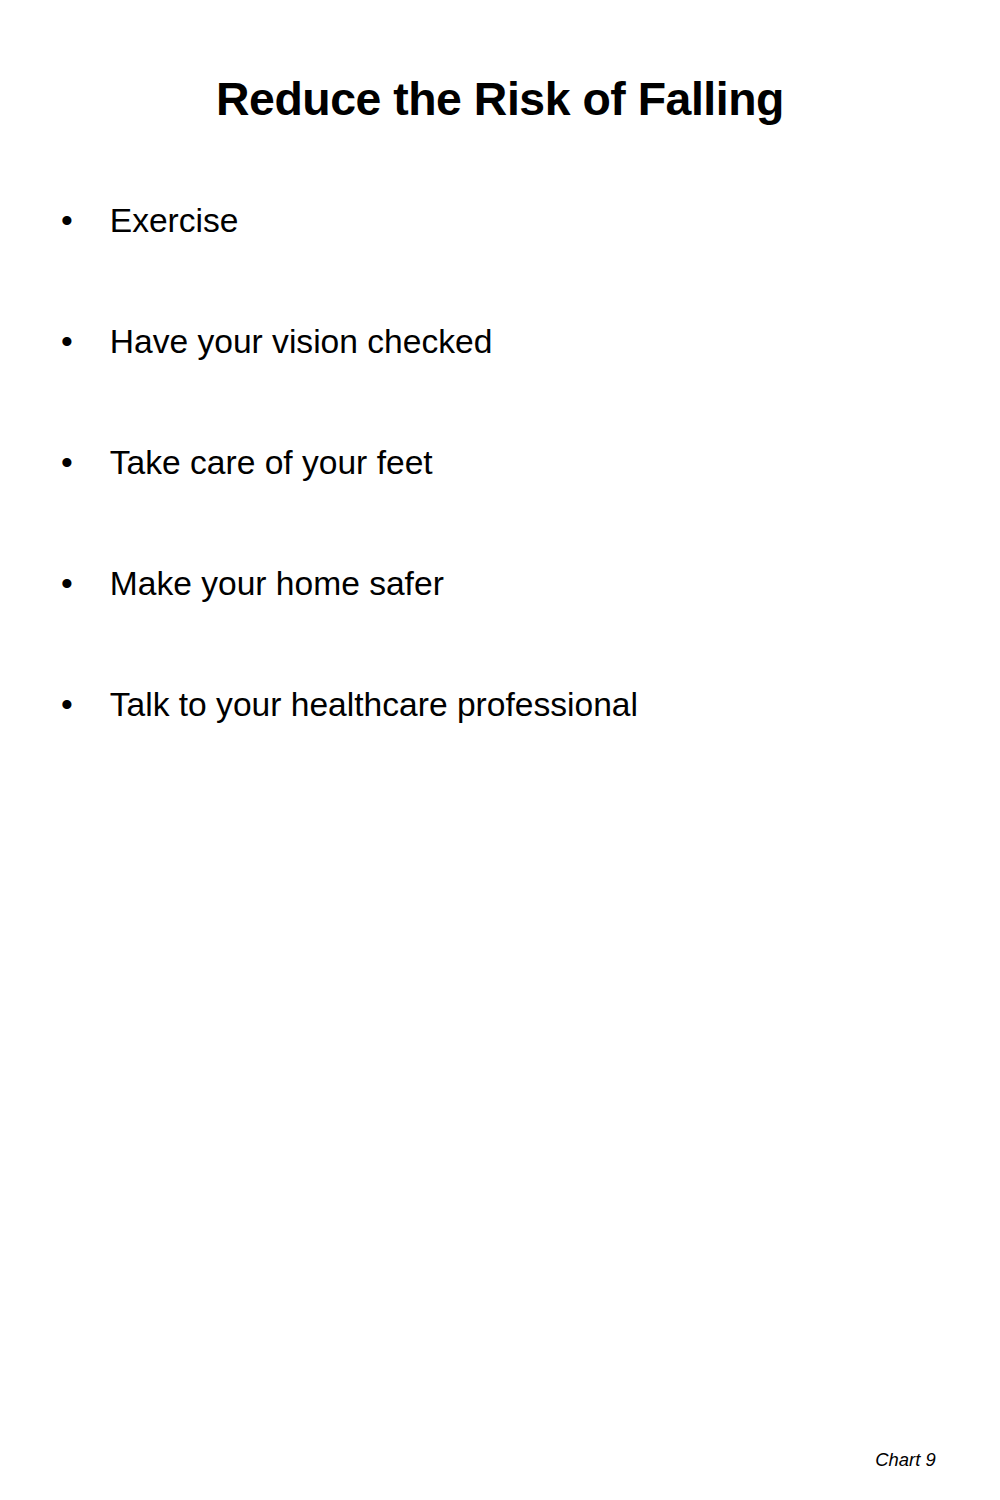Reduce the Risk of Falling
Exercise
Have your vision checked
Take care of your feet
Make your home safer
Talk to your healthcare professional
Chart 9